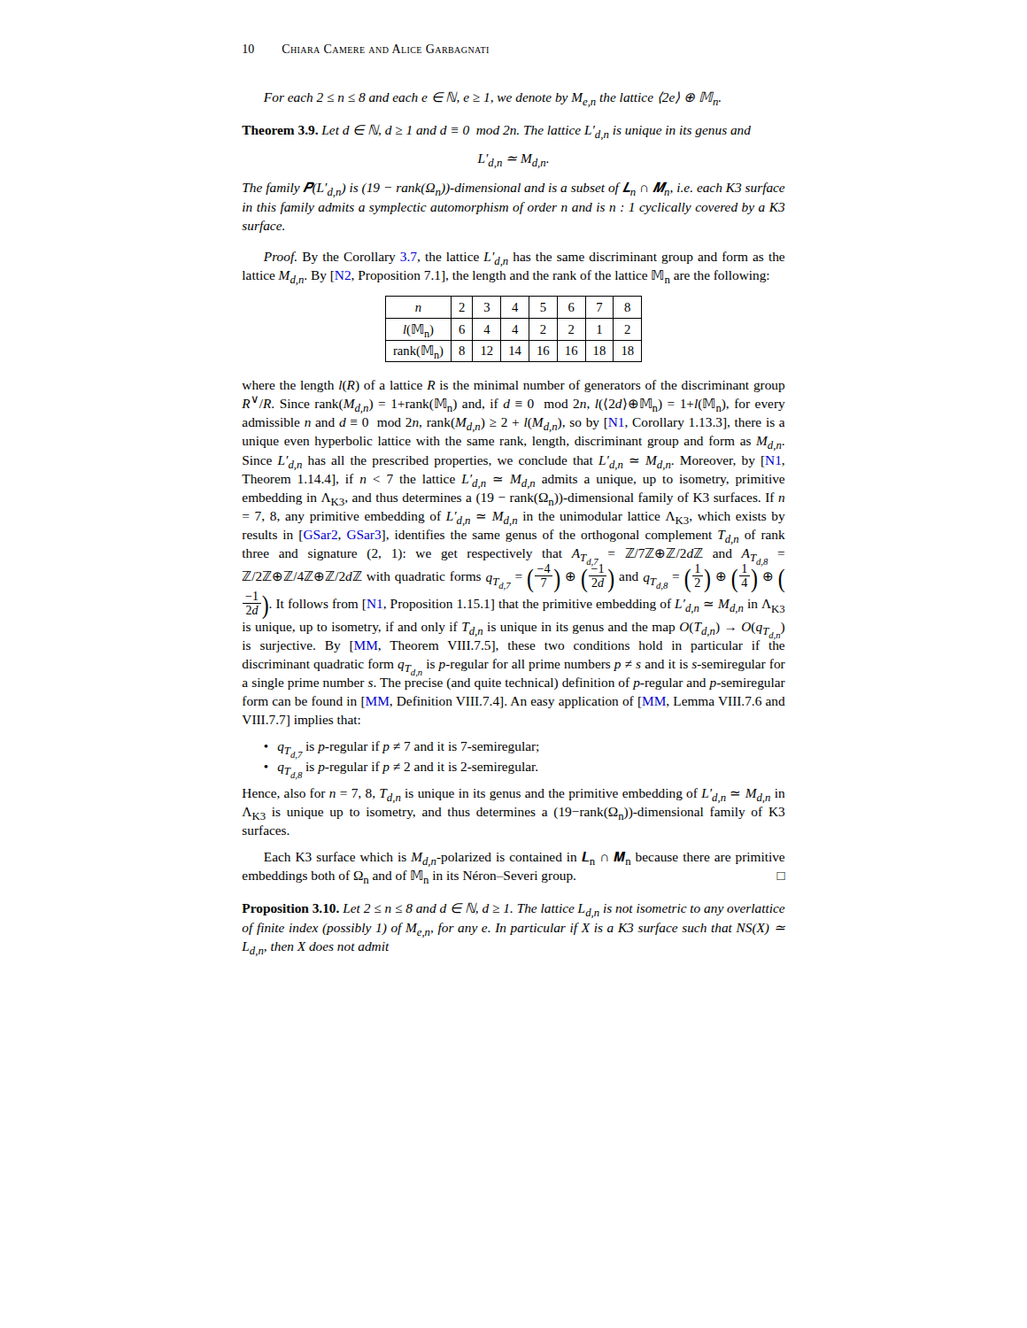10 Chiara Camere and Alice Garbagnati
For each 2 ≤ n ≤ 8 and each e ∈ ℕ, e ≥ 1, we denote by Me,n the lattice ⟨2e⟩ ⊕ 𝕄n.
Theorem 3.9. Let d ∈ ℕ, d ≥ 1 and d ≡ 0 mod 2n. The lattice L′d,n is unique in its genus and
L′d,n ≃ Md,n.
The family 𝑷(L′d,n) is (19 − rank(Ωn))-dimensional and is a subset of 𝑳n ∩ 𝑴n, i.e. each K3 surface in this family admits a symplectic automorphism of order n and is n : 1 cyclically covered by a K3 surface.
Proof. By the Corollary 3.7, the lattice L′d,n has the same discriminant group and form as the lattice Md,n. By [N2, Proposition 7.1], the length and the rank of the lattice 𝕄n are the following:
| n | 2 | 3 | 4 | 5 | 6 | 7 | 8 |
| l (𝕄 n ) | 6 | 4 | 4 | 2 | 2 | 1 | 2 |
| rank(𝕄 n ) | 8 | 12 | 14 | 16 | 16 | 18 | 18 |
where the length l(R) of a lattice R is the minimal number of generators of the discriminant group R∨/R. Since rank(Md,n) = 1+rank(𝕄n) and, if d ≡ 0 mod 2n, l(⟨2d⟩⊕𝕄n) = 1+l(𝕄n), for every admissible n and d ≡ 0 mod 2n, rank(Md,n) ≥ 2 + l(Md,n), so by [N1, Corollary 1.13.3], there is a unique even hyperbolic lattice with the same rank, length, discriminant group and form as Md,n. Since L′d,n has all the prescribed properties, we conclude that L′d,n ≃ Md,n. Moreover, by [N1, Theorem 1.14.4], if n < 7 the lattice L′d,n ≃ Md,n admits a unique, up to isometry, primitive embedding in ΛK3, and thus determines a (19 − rank(Ωn))-dimensional family of K3 surfaces. If n = 7, 8, any primitive embedding of L′d,n ≃ Md,n in the unimodular lattice ΛK3, which exists by results in [GSar2, GSar3], identifies the same genus of the orthogonal complement Td,n of rank three and signature (2, 1): we get respectively that ATd,7 = ℤ/7ℤ⊕ℤ/2d ℤ and ATd,8 = ℤ/2ℤ⊕ℤ/4ℤ⊕ℤ/2d ℤ with quadratic forms qTd,7 = (−47) ⊕ (−12d) and qTd,8 = (12) ⊕ (14) ⊕ (−12d). It follows from [N1, Proposition 1.15.1] that the primitive embedding of L′d,n ≃ Md,n in ΛK3 is unique, up to isometry, if and only if Td,n is unique in its genus and the map O(Td,n) → O(qTd,n) is surjective. By [MM, Theorem VIII.7.5], these two conditions hold in particular if the discriminant quadratic form qTd,n is p-regular for all prime numbers p ≠ s and it is s-semiregular for a single prime number s. The precise (and quite technical) definition of p-regular and p-semiregular form can be found in [MM, Definition VIII.7.4]. An easy application of [MM, Lemma VIII.7.6 and VIII.7.7] implies that:
qTd,7 is p-regular if p ≠ 7 and it is 7-semiregular;
qTd,8 is p-regular if p ≠ 2 and it is 2-semiregular.
Hence, also for n = 7, 8, Td,n is unique in its genus and the primitive embedding of L′d,n ≃ Md,n in ΛK3 is unique up to isometry, and thus determines a (19−rank(Ωn))-dimensional family of K3 surfaces.
Each K3 surface which is Md,n-polarized is contained in 𝑳n ∩ 𝑴n because there are primitive embeddings both of Ωn and of 𝕄n in its Néron–Severi group.□
Proposition 3.10. Let 2 ≤ n ≤ 8 and d ∈ ℕ, d ≥ 1. The lattice Ld,n is not isometric to any overlattice of finite index (possibly 1) of Me,n, for any e. In particular if X is a K3 surface such that NS(X) ≃ Ld,n, then X does not admit